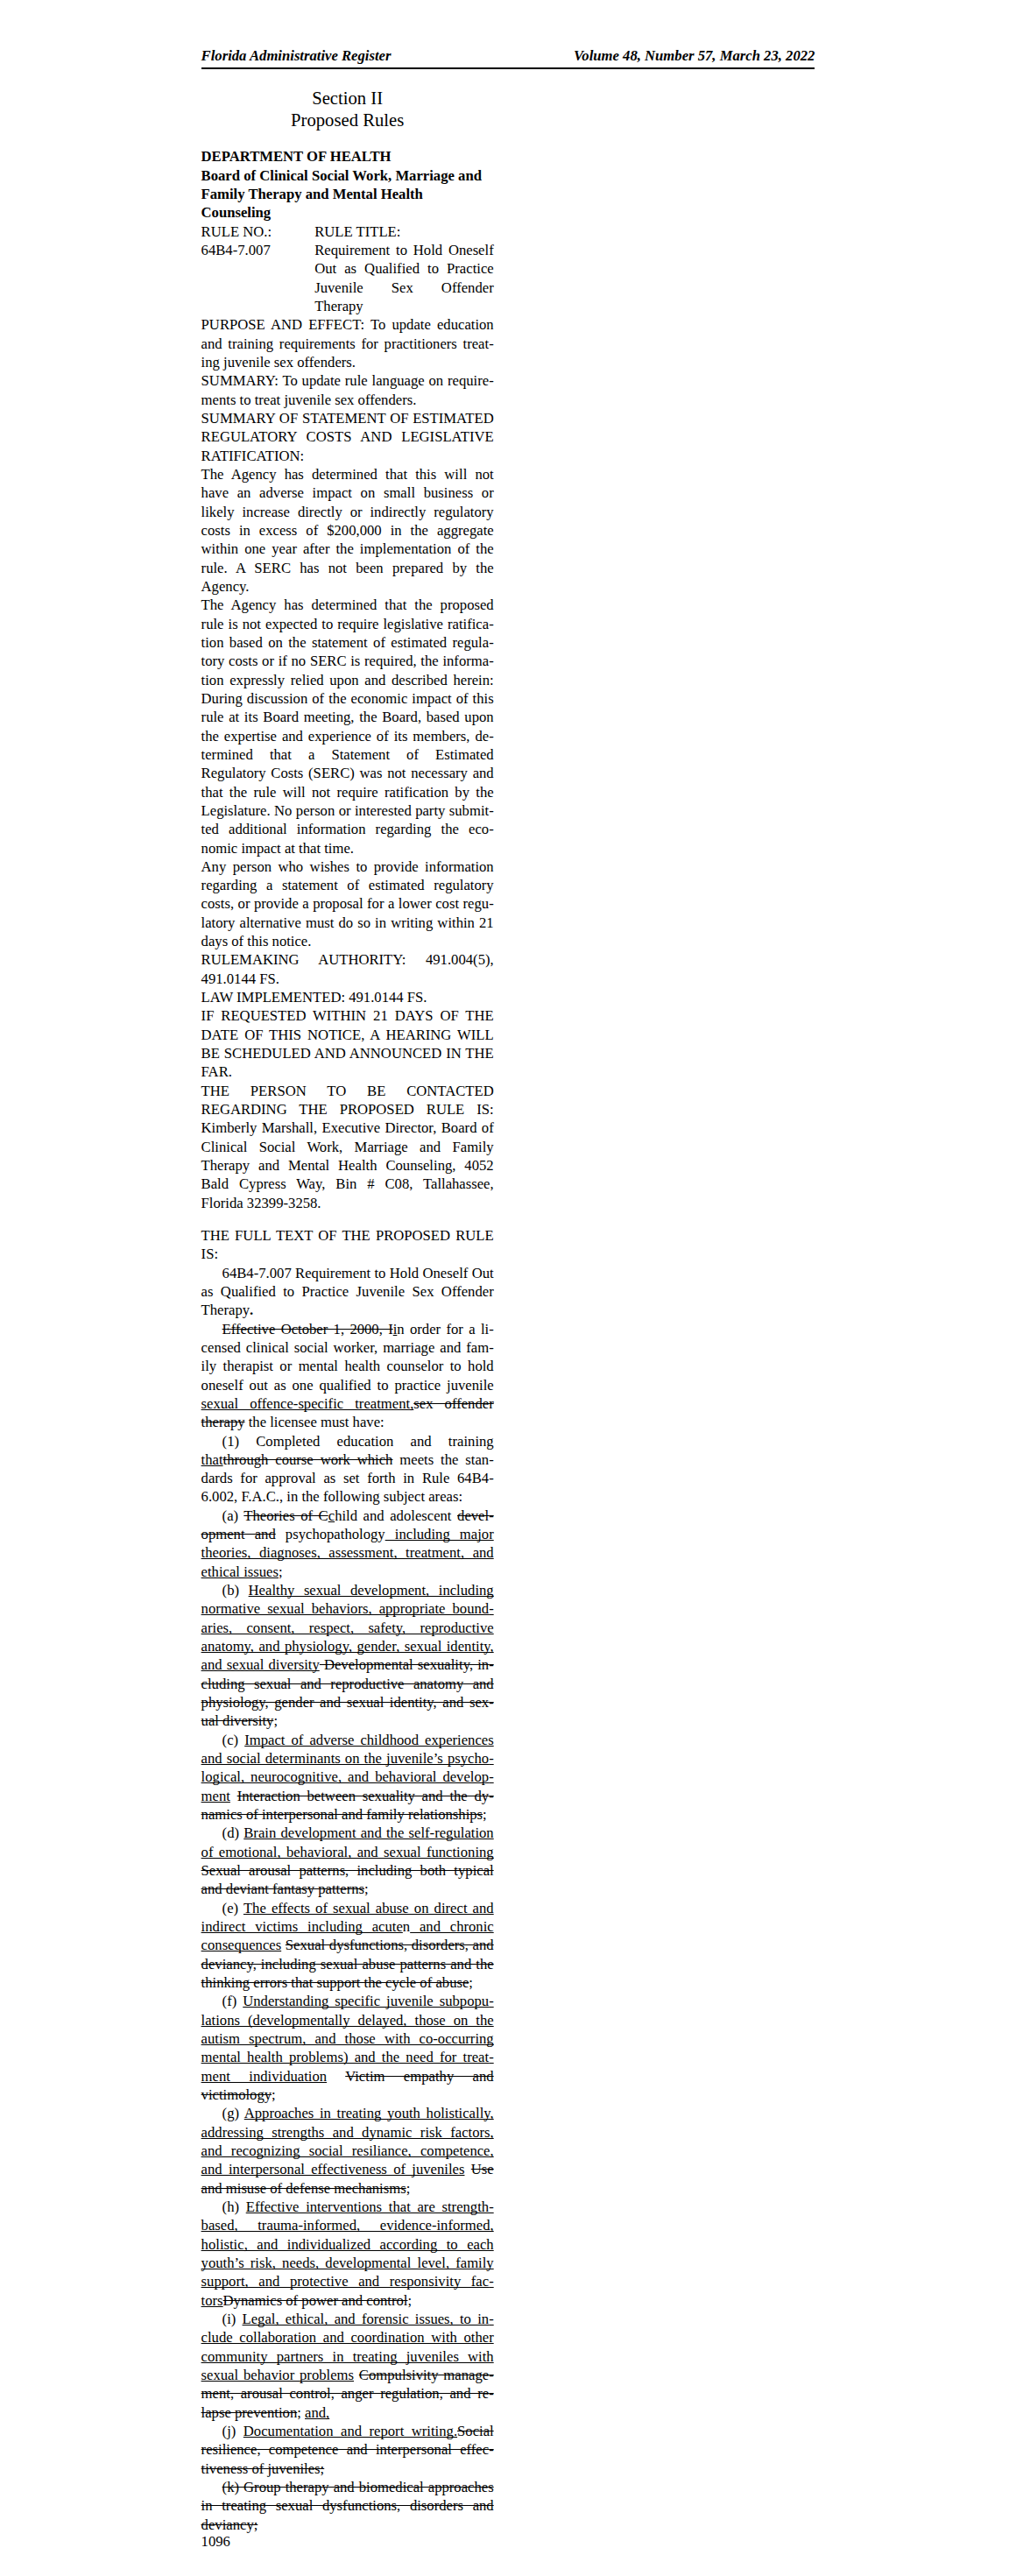Florida Administrative Register
Volume 48, Number 57, March 23, 2022
Section II Proposed Rules
DEPARTMENT OF HEALTH
Board of Clinical Social Work, Marriage and Family Therapy and Mental Health Counseling
| RULE NO.: | RULE TITLE: |
| 64B4-7.007 | Requirement to Hold Oneself Out as Qualified to Practice Juvenile Sex Offender Therapy |
PURPOSE AND EFFECT: To update education and training requirements for practitioners treating juvenile sex offenders.
SUMMARY: To update rule language on requirements to treat juvenile sex offenders.
SUMMARY OF STATEMENT OF ESTIMATED REGULATORY COSTS AND LEGISLATIVE RATIFICATION:
The Agency has determined that this will not have an adverse impact on small business or likely increase directly or indirectly regulatory costs in excess of $200,000 in the aggregate within one year after the implementation of the rule. A SERC has not been prepared by the Agency.
The Agency has determined that the proposed rule is not expected to require legislative ratification based on the statement of estimated regulatory costs or if no SERC is required, the information expressly relied upon and described herein: During discussion of the economic impact of this rule at its Board meeting, the Board, based upon the expertise and experience of its members, determined that a Statement of Estimated Regulatory Costs (SERC) was not necessary and that the rule will not require ratification by the Legislature. No person or interested party submitted additional information regarding the economic impact at that time.
Any person who wishes to provide information regarding a statement of estimated regulatory costs, or provide a proposal for a lower cost regulatory alternative must do so in writing within 21 days of this notice.
RULEMAKING AUTHORITY: 491.004(5), 491.0144 FS.
LAW IMPLEMENTED: 491.0144 FS.
IF REQUESTED WITHIN 21 DAYS OF THE DATE OF THIS NOTICE, A HEARING WILL BE SCHEDULED AND ANNOUNCED IN THE FAR.
THE PERSON TO BE CONTACTED REGARDING THE PROPOSED RULE IS: Kimberly Marshall, Executive Director, Board of Clinical Social Work, Marriage and Family Therapy and Mental Health Counseling, 4052 Bald Cypress Way, Bin # C08, Tallahassee, Florida 32399-3258.
THE FULL TEXT OF THE PROPOSED RULE IS:
64B4-7.007 Requirement to Hold Oneself Out as Qualified to Practice Juvenile Sex Offender Therapy.
Effective October 1, 2000, Iin order for a licensed clinical social worker, marriage and family therapist or mental health counselor to hold oneself out as one qualified to practice juvenile sexual offence-specific treatment,sex offender therapy the licensee must have:
(1) Completed education and training thatthrough course work which meets the standards for approval as set forth in Rule 64B4-6.002, F.A.C., in the following subject areas:
(a) Theories of Cchild and adolescent development and psychopathology including major theories, diagnoses, assessment, treatment, and ethical issues;
(b) Healthy sexual development, including normative sexual behaviors, appropriate boundaries, consent, respect, safety, reproductive anatomy, and physiology, gender, sexual identity, and sexual diversity Developmental sexuality, including sexual and reproductive anatomy and physiology, gender and sexual identity, and sexual diversity;
(c) Impact of adverse childhood experiences and social determinants on the juvenile’s psychological, neurocognitive, and behavioral development Interaction between sexuality and the dynamics of interpersonal and family relationships;
(d) Brain development and the self-regulation of emotional, behavioral, and sexual functioning Sexual arousal patterns, including both typical and deviant fantasy patterns;
(e) The effects of sexual abuse on direct and indirect victims including acuten and chronic consequences Sexual dysfunctions, disorders, and deviancy, including sexual abuse patterns and the thinking errors that support the cycle of abuse;
(f) Understanding specific juvenile subpopulations (developmentally delayed, those on the autism spectrum, and those with co-occurring mental health problems) and the need for treatment individuation Victim empathy and victimology;
(g) Approaches in treating youth holistically, addressing strengths and dynamic risk factors, and recognizing social resiliance, competence, and interpersonal effectiveness of juveniles Use and misuse of defense mechanisms;
(h) Effective interventions that are strength-based, trauma-informed, evidence-informed, holistic, and individualized according to each youth’s risk, needs, developmental level, family support, and protective and responsivity factorsDynamics of power and control;
(i) Legal, ethical, and forensic issues, to include collaboration and coordination with other community partners in treating juveniles with sexual behavior problems Compulsivity management, arousal control, anger regulation, and relapse prevention; and,
(j) Documentation and report writing.Social resilience, competence and interpersonal effectiveness of juveniles;
(k) Group therapy and biomedical approaches in treating sexual dysfunctions, disorders and deviancy;
1096